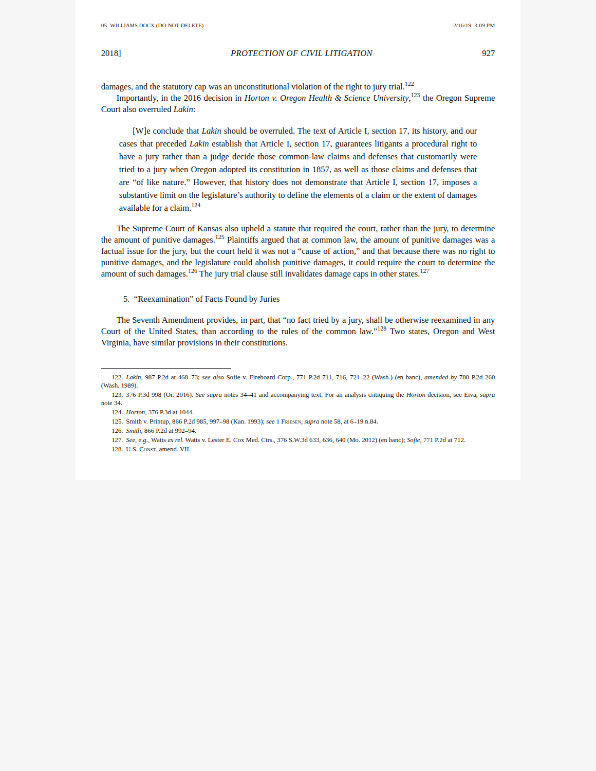05_WILLIAMS.DOCX (DO NOT DELETE) 2/16/19 3:09 PM
2018] PROTECTION OF CIVIL LITIGATION 927
damages, and the statutory cap was an unconstitutional violation of the right to jury trial.122
Importantly, in the 2016 decision in Horton v. Oregon Health & Science University,123 the Oregon Supreme Court also overruled Lakin:
[W]e conclude that Lakin should be overruled. The text of Article I, section 17, its history, and our cases that preceded Lakin establish that Article I, section 17, guarantees litigants a procedural right to have a jury rather than a judge decide those common-law claims and defenses that customarily were tried to a jury when Oregon adopted its constitution in 1857, as well as those claims and defenses that are “of like nature.” However, that history does not demonstrate that Article I, section 17, imposes a substantive limit on the legislature’s authority to define the elements of a claim or the extent of damages available for a claim.124
The Supreme Court of Kansas also upheld a statute that required the court, rather than the jury, to determine the amount of punitive damages.125 Plaintiffs argued that at common law, the amount of punitive damages was a factual issue for the jury, but the court held it was not a “cause of action,” and that because there was no right to punitive damages, and the legislature could abolish punitive damages, it could require the court to determine the amount of such damages.126 The jury trial clause still invalidates damage caps in other states.127
5. “Reexamination” of Facts Found by Juries
The Seventh Amendment provides, in part, that “no fact tried by a jury, shall be otherwise reexamined in any Court of the United States, than according to the rules of the common law.”128 Two states, Oregon and West Virginia, have similar provisions in their constitutions.
122. Lakin, 987 P.2d at 468–73; see also Sofie v. Fireboard Corp., 771 P.2d 711, 716, 721–22 (Wash.) (en banc), amended by 780 P.2d 260 (Wash. 1989).
123. 376 P.3d 998 (Or. 2016). See supra notes 34–41 and accompanying text. For an analysis critiquing the Horton decision, see Eiva, supra note 34.
124. Horton, 376 P.3d at 1044.
125. Smith v. Printup, 866 P.2d 985, 997–98 (Kan. 1993); see 1 Friesen, supra note 58, at 6–19 n.84.
126. Smith, 866 P.2d at 992–94.
127. See, e.g., Watts ex rel. Watts v. Lester E. Cox Med. Ctrs., 376 S.W.3d 633, 636, 640 (Mo. 2012) (en banc); Sofie, 771 P.2d at 712.
128. U.S. Const. amend. VII.